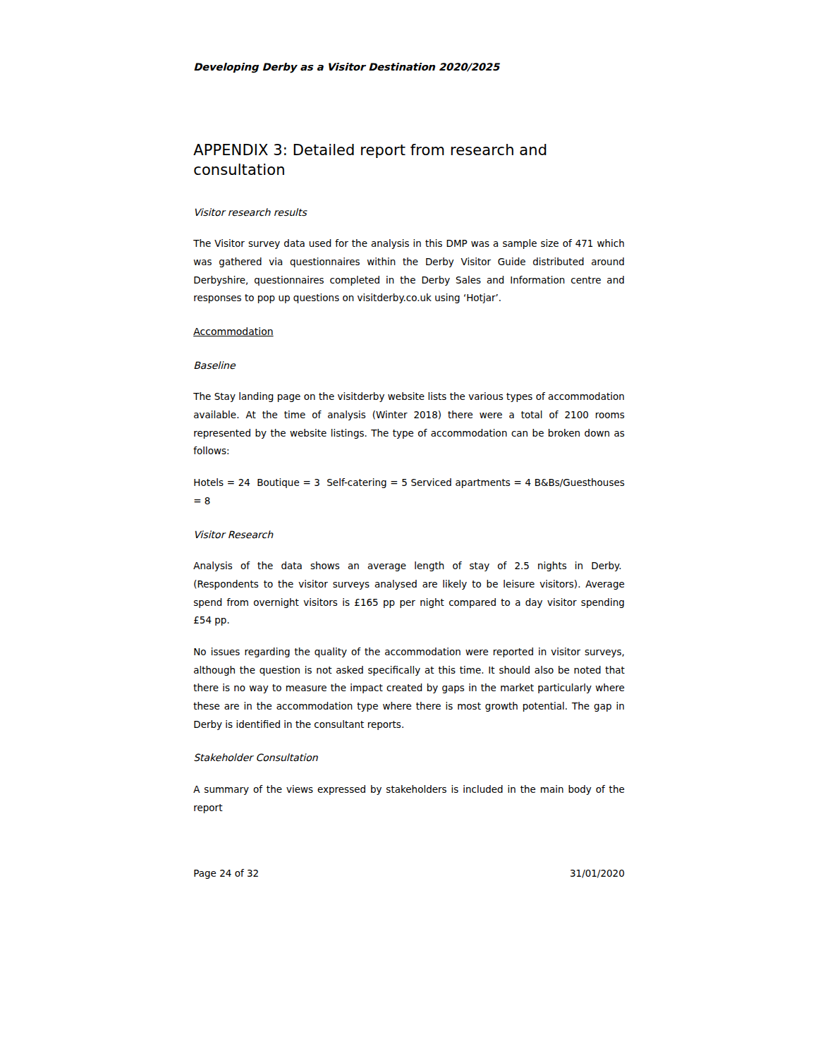Developing Derby as a Visitor Destination 2020/2025
APPENDIX 3: Detailed report from research and consultation
Visitor research results
The Visitor survey data used for the analysis in this DMP was a sample size of 471 which was gathered via questionnaires within the Derby Visitor Guide distributed around Derbyshire, questionnaires completed in the Derby Sales and Information centre and responses to pop up questions on visitderby.co.uk using ‘Hotjar’.
Accommodation
Baseline
The Stay landing page on the visitderby website lists the various types of accommodation available. At the time of analysis (Winter 2018) there were a total of 2100 rooms represented by the website listings. The type of accommodation can be broken down as follows:
Hotels = 24 Boutique = 3 Self-catering = 5 Serviced apartments = 4 B&Bs/Guesthouses = 8
Visitor Research
Analysis of the data shows an average length of stay of 2.5 nights in Derby. (Respondents to the visitor surveys analysed are likely to be leisure visitors). Average spend from overnight visitors is £165 pp per night compared to a day visitor spending £54 pp.
No issues regarding the quality of the accommodation were reported in visitor surveys, although the question is not asked specifically at this time. It should also be noted that there is no way to measure the impact created by gaps in the market particularly where these are in the accommodation type where there is most growth potential. The gap in Derby is identified in the consultant reports.
Stakeholder Consultation
A summary of the views expressed by stakeholders is included in the main body of the report
Page 24 of 32 31/01/2020